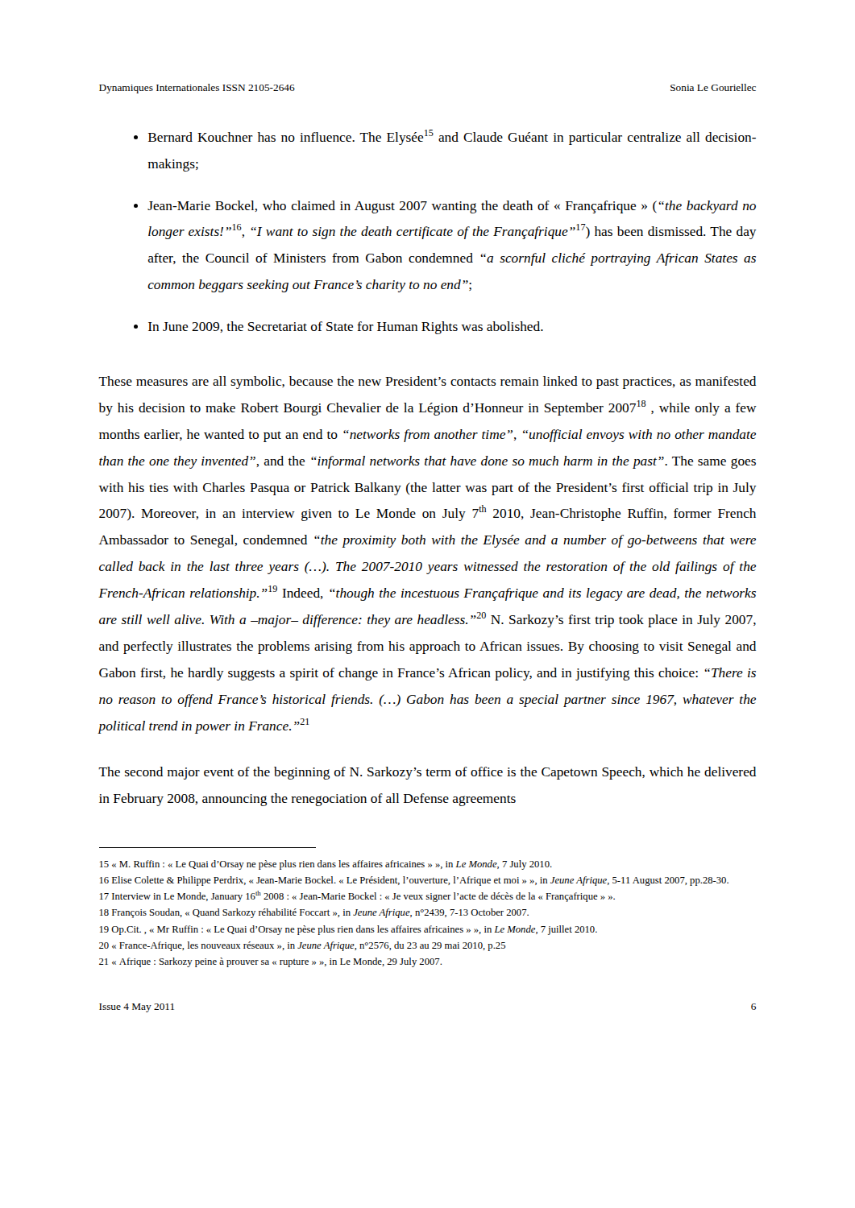Dynamiques Internationales ISSN 2105-2646
Sonia Le Gouriellec
Bernard Kouchner has no influence. The Elysée15 and Claude Guéant in particular centralize all decision-makings;
Jean-Marie Bockel, who claimed in August 2007 wanting the death of « Françafrique » (“the backyard no longer exists!”16, “I want to sign the death certificate of the Françafrique”17) has been dismissed. The day after, the Council of Ministers from Gabon condemned “a scornful cliché portraying African States as common beggars seeking out France’s charity to no end”;
In June 2009, the Secretariat of State for Human Rights was abolished.
These measures are all symbolic, because the new President’s contacts remain linked to past practices, as manifested by his decision to make Robert Bourgi Chevalier de la Légion d’Honneur in September 200718 , while only a few months earlier, he wanted to put an end to “networks from another time”, “unofficial envoys with no other mandate than the one they invented”, and the “informal networks that have done so much harm in the past”. The same goes with his ties with Charles Pasqua or Patrick Balkany (the latter was part of the President’s first official trip in July 2007). Moreover, in an interview given to Le Monde on July 7th 2010, Jean-Christophe Ruffin, former French Ambassador to Senegal, condemned “the proximity both with the Elysée and a number of go-betweens that were called back in the last three years (…). The 2007-2010 years witnessed the restoration of the old failings of the French-African relationship.”19 Indeed, “though the incestuous Françafrique and its legacy are dead, the networks are still well alive. With a –major– difference: they are headless.”20 N. Sarkozy’s first trip took place in July 2007, and perfectly illustrates the problems arising from his approach to African issues. By choosing to visit Senegal and Gabon first, he hardly suggests a spirit of change in France’s African policy, and in justifying this choice: “There is no reason to offend France’s historical friends. (…) Gabon has been a special partner since 1967, whatever the political trend in power in France.”21
The second major event of the beginning of N. Sarkozy’s term of office is the Capetown Speech, which he delivered in February 2008, announcing the renegociation of all Defense agreements
15 « M. Ruffin : « Le Quai d’Orsay ne pèse plus rien dans les affaires africaines » », in Le Monde, 7 July 2010.
16 Elise Colette & Philippe Perdrix, « Jean-Marie Bockel. « Le Président, l’ouverture, l’Afrique et moi » », in Jeune Afrique, 5-11 August 2007, pp.28-30.
17 Interview in Le Monde, January 16th 2008 : « Jean-Marie Bockel : « Je veux signer l’acte de décès de la « Françafrique » ».
18 François Soudan, « Quand Sarkozy réhabilité Foccart », in Jeune Afrique, n°2439, 7-13 October 2007.
19 Op.Cit. , « Mr Ruffin : « Le Quai d’Orsay ne pèse plus rien dans les affaires africaines » », in Le Monde, 7 juillet 2010.
20 « France-Afrique, les nouveaux réseaux », in Jeune Afrique, n°2576, du 23 au 29 mai 2010, p.25
21 « Afrique : Sarkozy peine à prouver sa « rupture » », in Le Monde, 29 July 2007.
Issue 4 May 2011
6